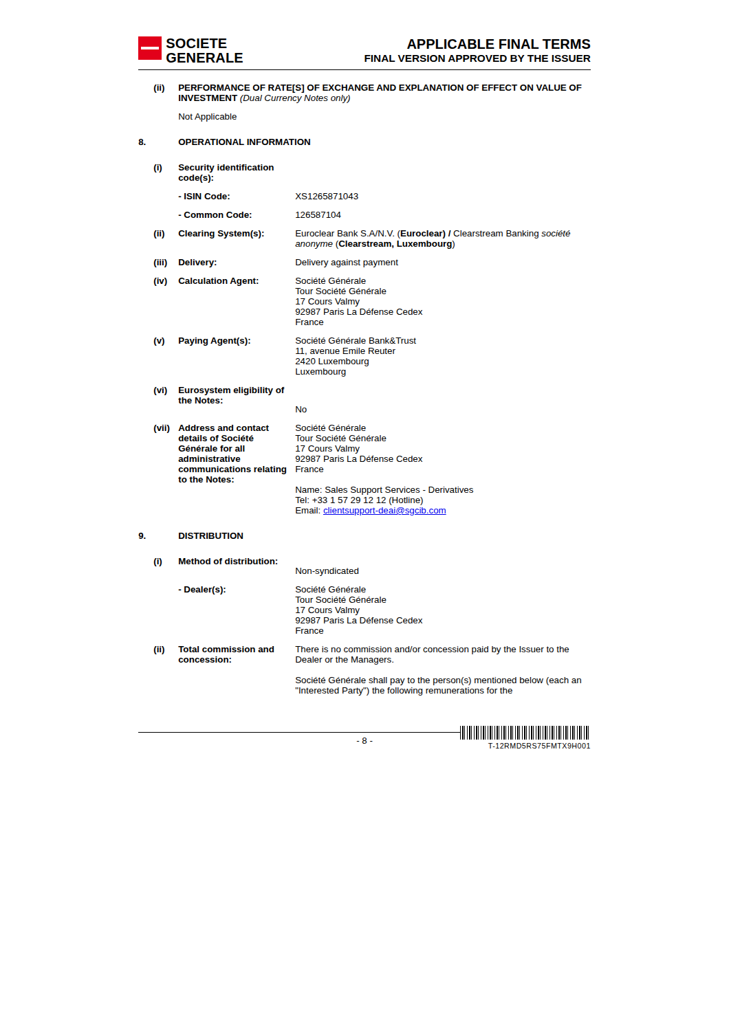SOCIETE
GENERALE
APPLICABLE FINAL TERMS
FINAL VERSION APPROVED BY THE ISSUER
(ii)
PERFORMANCE OF RATE[S] OF EXCHANGE AND EXPLANATION OF EFFECT ON VALUE OF INVESTMENT (Dual Currency Notes only)
Not Applicable
8.
OPERATIONAL INFORMATION
(i)
Security identification code(s):
- ISIN Code:
XS1265871043
- Common Code:
126587104
(ii)
Clearing System(s):
Euroclear Bank S.A/N.V. (Euroclear) / Clearstream Banking société anonyme (Clearstream, Luxembourg)
(iii)
Delivery:
Delivery against payment
(iv)
Calculation Agent:
Société Générale
Tour Société Générale
17 Cours Valmy
92987 Paris La Défense Cedex
France
(v)
Paying Agent(s):
Société Générale Bank&Trust
11, avenue Emile Reuter
2420 Luxembourg
Luxembourg
(vi)
Eurosystem eligibility of the Notes:
No
(vii)
Address and contact details of Société Générale for all administrative communications relating to the Notes:
Société Générale
Tour Société Générale
17 Cours Valmy
92987 Paris La Défense Cedex
France
Name: Sales Support Services - Derivatives
Tel: +33 1 57 29 12 12 (Hotline)
Email: clientsupport-deai@sgcib.com
9.
DISTRIBUTION
(i)
Method of distribution:
Non-syndicated
- Dealer(s):
Société Générale
Tour Société Générale
17 Cours Valmy
92987 Paris La Défense Cedex
France
(ii)
Total commission and concession:
There is no commission and/or concession paid by the Issuer to the Dealer or the Managers.
Société Générale shall pay to the person(s) mentioned below (each an "Interested Party") the following remunerations for the
- 8 -
T-12RMD5RS75FMTX9H001